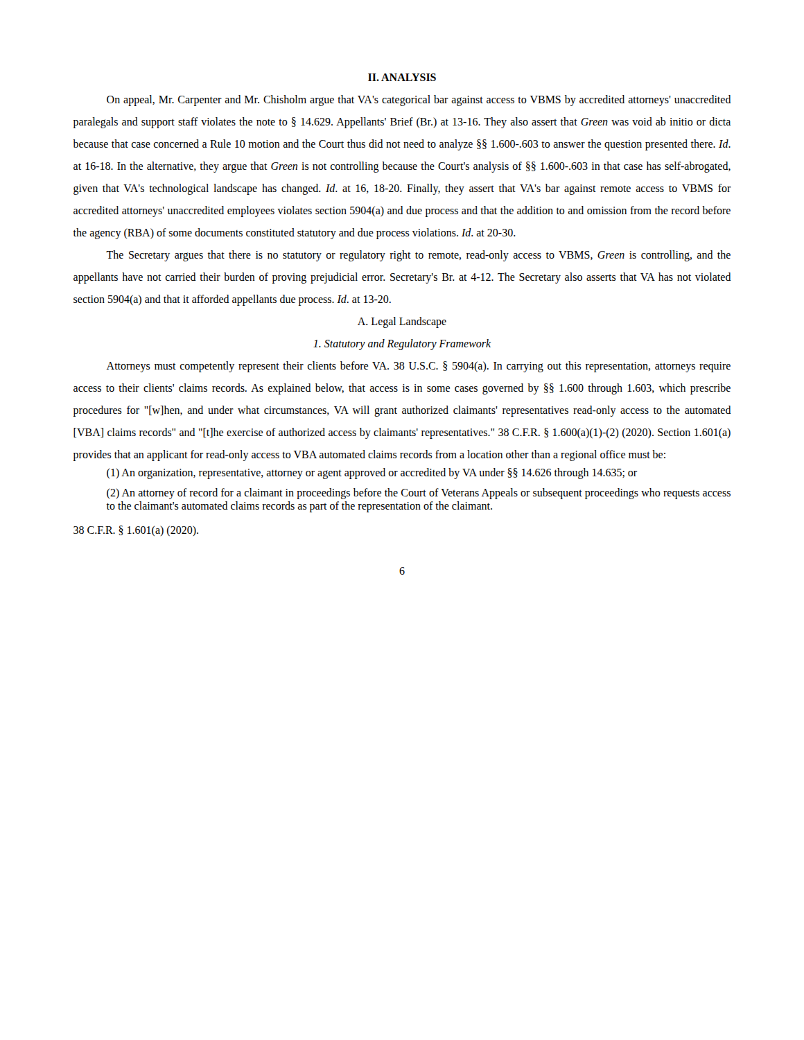II. ANALYSIS
On appeal, Mr. Carpenter and Mr. Chisholm argue that VA's categorical bar against access to VBMS by accredited attorneys' unaccredited paralegals and support staff violates the note to § 14.629. Appellants' Brief (Br.) at 13-16. They also assert that Green was void ab initio or dicta because that case concerned a Rule 10 motion and the Court thus did not need to analyze §§ 1.600-.603 to answer the question presented there. Id. at 16-18. In the alternative, they argue that Green is not controlling because the Court's analysis of §§ 1.600-.603 in that case has self-abrogated, given that VA's technological landscape has changed. Id. at 16, 18-20. Finally, they assert that VA's bar against remote access to VBMS for accredited attorneys' unaccredited employees violates section 5904(a) and due process and that the addition to and omission from the record before the agency (RBA) of some documents constituted statutory and due process violations. Id. at 20-30.
The Secretary argues that there is no statutory or regulatory right to remote, read-only access to VBMS, Green is controlling, and the appellants have not carried their burden of proving prejudicial error. Secretary's Br. at 4-12. The Secretary also asserts that VA has not violated section 5904(a) and that it afforded appellants due process. Id. at 13-20.
A. Legal Landscape
1. Statutory and Regulatory Framework
Attorneys must competently represent their clients before VA. 38 U.S.C. § 5904(a). In carrying out this representation, attorneys require access to their clients' claims records. As explained below, that access is in some cases governed by §§ 1.600 through 1.603, which prescribe procedures for "[w]hen, and under what circumstances, VA will grant authorized claimants' representatives read-only access to the automated [VBA] claims records" and "[t]he exercise of authorized access by claimants' representatives." 38 C.F.R. § 1.600(a)(1)-(2) (2020). Section 1.601(a) provides that an applicant for read-only access to VBA automated claims records from a location other than a regional office must be:
(1) An organization, representative, attorney or agent approved or accredited by VA under §§ 14.626 through 14.635; or
(2) An attorney of record for a claimant in proceedings before the Court of Veterans Appeals or subsequent proceedings who requests access to the claimant's automated claims records as part of the representation of the claimant.
38 C.F.R. § 1.601(a) (2020).
6